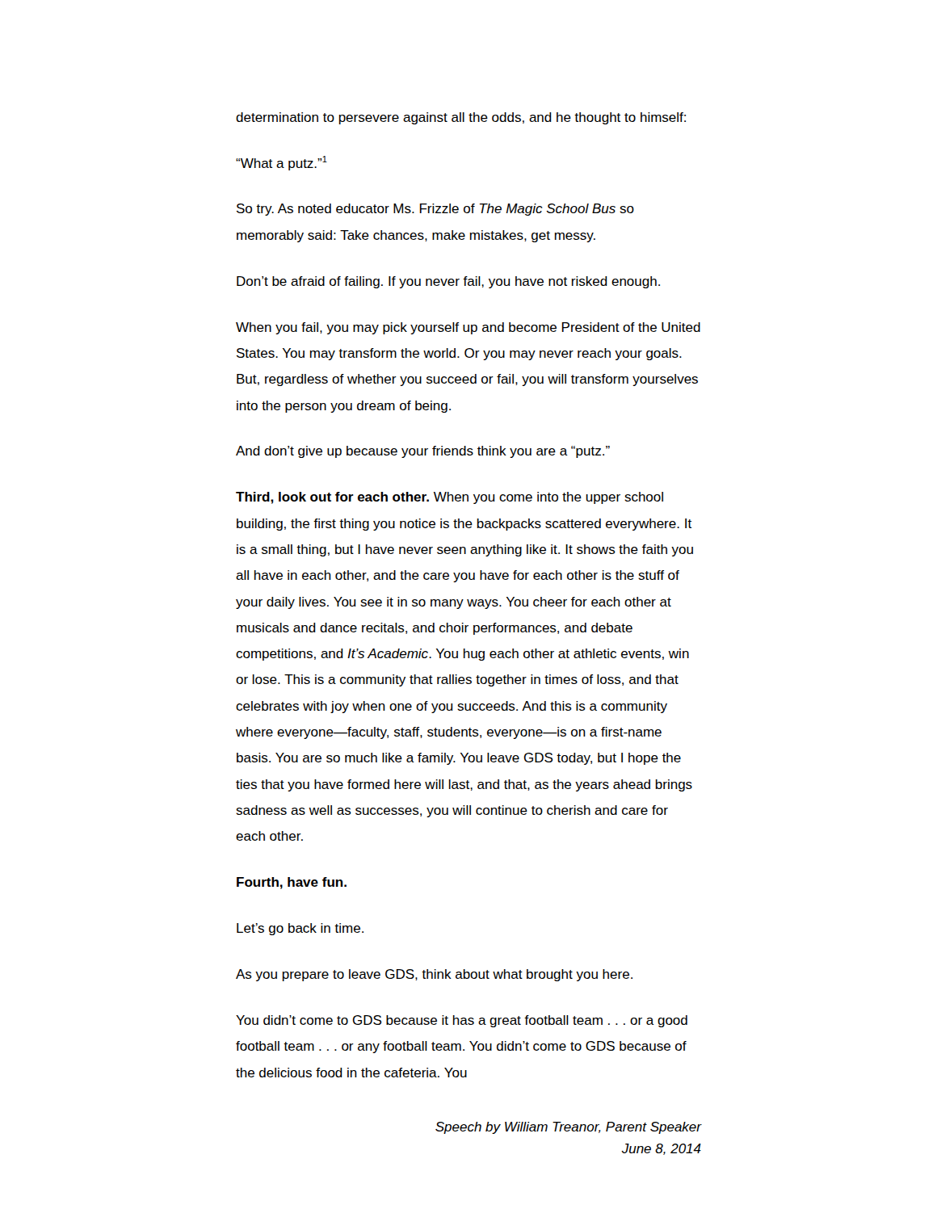determination to persevere against all the odds, and he thought to himself:
“What a putz.”1
So try. As noted educator Ms. Frizzle of The Magic School Bus so memorably said: Take chances, make mistakes, get messy.
Don’t be afraid of failing. If you never fail, you have not risked enough.
When you fail, you may pick yourself up and become President of the United States. You may transform the world. Or you may never reach your goals. But, regardless of whether you succeed or fail, you will transform yourselves into the person you dream of being.
And don’t give up because your friends think you are a “putz.”
Third, look out for each other. When you come into the upper school building, the first thing you notice is the backpacks scattered everywhere. It is a small thing, but I have never seen anything like it. It shows the faith you all have in each other, and the care you have for each other is the stuff of your daily lives. You see it in so many ways. You cheer for each other at musicals and dance recitals, and choir performances, and debate competitions, and It’s Academic. You hug each other at athletic events, win or lose. This is a community that rallies together in times of loss, and that celebrates with joy when one of you succeeds. And this is a community where everyone—faculty, staff, students, everyone—is on a first-name basis. You are so much like a family. You leave GDS today, but I hope the ties that you have formed here will last, and that, as the years ahead brings sadness as well as successes, you will continue to cherish and care for each other.
Fourth, have fun.
Let’s go back in time.
As you prepare to leave GDS, think about what brought you here.
You didn’t come to GDS because it has a great football team . . . or a good football team . . . or any football team. You didn’t come to GDS because of the delicious food in the cafeteria. You
Speech by William Treanor, Parent Speaker
June 8, 2014